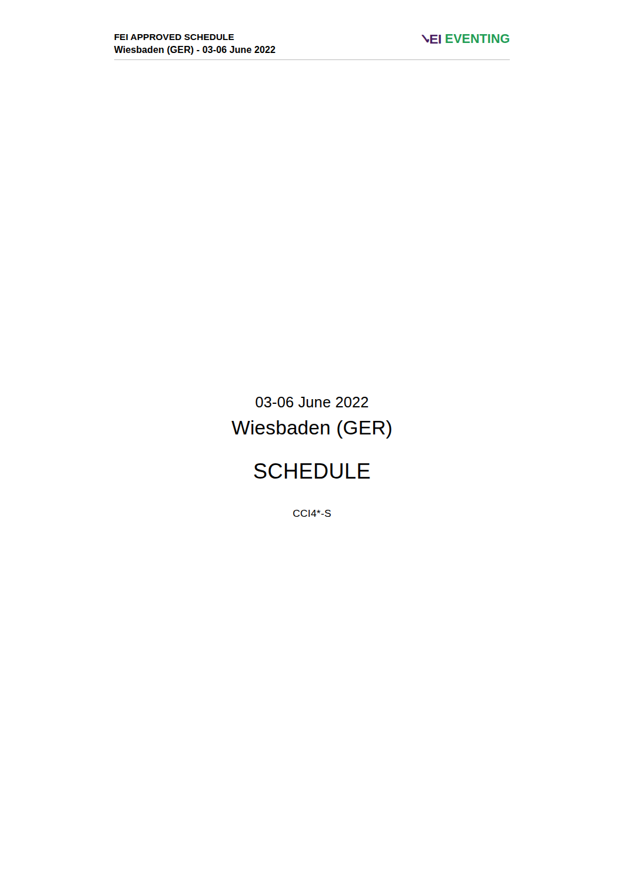FEI APPROVED SCHEDULE
Wiesbaden (GER) - 03-06 June 2022
✓EI EVENTING
03-06 June 2022
Wiesbaden (GER)
SCHEDULE
CCI4*-S